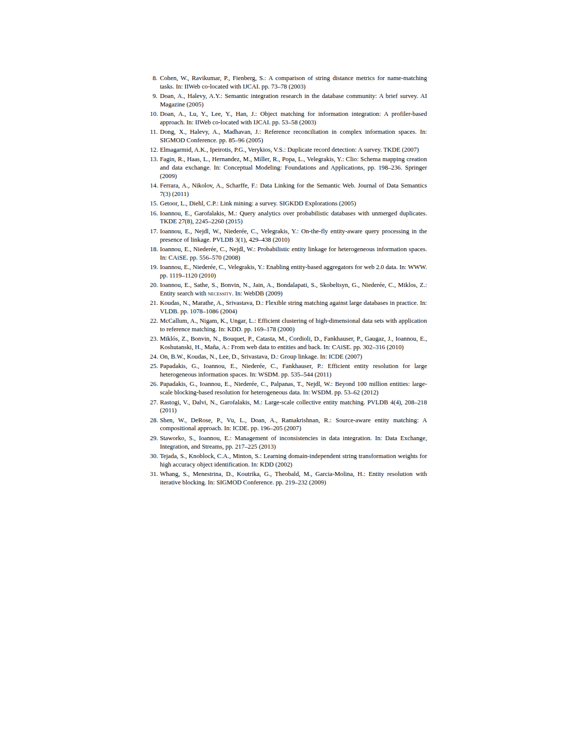8. Cohen, W., Ravikumar, P., Fienberg, S.: A comparison of string distance metrics for name-matching tasks. In: IIWeb co-located with IJCAI. pp. 73–78 (2003)
9. Doan, A., Halevy, A.Y.: Semantic integration research in the database community: A brief survey. AI Magazine (2005)
10. Doan, A., Lu, Y., Lee, Y., Han, J.: Object matching for information integration: A profiler-based approach. In: IIWeb co-located with IJCAI. pp. 53–58 (2003)
11. Dong, X., Halevy, A., Madhavan, J.: Reference reconciliation in complex information spaces. In: SIGMOD Conference. pp. 85–96 (2005)
12. Elmagarmid, A.K., Ipeirotis, P.G., Verykios, V.S.: Duplicate record detection: A survey. TKDE (2007)
13. Fagin, R., Haas, L., Hernandez, M., Miller, R., Popa, L., Velegrakis, Y.: Clio: Schema mapping creation and data exchange. In: Conceptual Modeling: Foundations and Applications, pp. 198–236. Springer (2009)
14. Ferrara, A., Nikolov, A., Scharffe, F.: Data Linking for the Semantic Web. Journal of Data Semantics 7(3) (2011)
15. Getoor, L., Diehl, C.P.: Link mining: a survey. SIGKDD Explorations (2005)
16. Ioannou, E., Garofalakis, M.: Query analytics over probabilistic databases with unmerged duplicates. TKDE 27(8), 2245–2260 (2015)
17. Ioannou, E., Nejdl, W., Niederée, C., Velegrakis, Y.: On-the-fly entity-aware query processing in the presence of linkage. PVLDB 3(1), 429–438 (2010)
18. Ioannou, E., Niederée, C., Nejdl, W.: Probabilistic entity linkage for heterogeneous information spaces. In: CAiSE. pp. 556–570 (2008)
19. Ioannou, E., Niederée, C., Velegrakis, Y.: Enabling entity-based aggregators for web 2.0 data. In: WWW. pp. 1119–1120 (2010)
20. Ioannou, E., Sathe, S., Bonvin, N., Jain, A., Bondalapati, S., Skobeltsyn, G., Niederée, C., Miklos, Z.: Entity search with necessity. In: WebDB (2009)
21. Koudas, N., Marathe, A., Srivastava, D.: Flexible string matching against large databases in practice. In: VLDB. pp. 1078–1086 (2004)
22. McCallum, A., Nigam, K., Ungar, L.: Efficient clustering of high-dimensional data sets with application to reference matching. In: KDD. pp. 169–178 (2000)
23. Miklós, Z., Bonvin, N., Bouquet, P., Catasta, M., Cordioli, D., Fankhauser, P., Gaugaz, J., Ioannou, E., Koshutanski, H., Maña, A.: From web data to entities and back. In: CAiSE. pp. 302–316 (2010)
24. On, B.W., Koudas, N., Lee, D., Srivastava, D.: Group linkage. In: ICDE (2007)
25. Papadakis, G., Ioannou, E., Niederée, C., Fankhauser, P.: Efficient entity resolution for large heterogeneous information spaces. In: WSDM. pp. 535–544 (2011)
26. Papadakis, G., Ioannou, E., Niederée, C., Palpanas, T., Nejdl, W.: Beyond 100 million entities: large-scale blocking-based resolution for heterogeneous data. In: WSDM. pp. 53–62 (2012)
27. Rastogi, V., Dalvi, N., Garofalakis, M.: Large-scale collective entity matching. PVLDB 4(4), 208–218 (2011)
28. Shen, W., DeRose, P., Vu, L., Doan, A., Ramakrishnan, R.: Source-aware entity matching: A compositional approach. In: ICDE. pp. 196–205 (2007)
29. Staworko, S., Ioannou, E.: Management of inconsistencies in data integration. In: Data Exchange, Integration, and Streams, pp. 217–225 (2013)
30. Tejada, S., Knoblock, C.A., Minton, S.: Learning domain-independent string transformation weights for high accuracy object identification. In: KDD (2002)
31. Whang, S., Menestrina, D., Koutrika, G., Theobald, M., Garcia-Molina, H.: Entity resolution with iterative blocking. In: SIGMOD Conference. pp. 219–232 (2009)